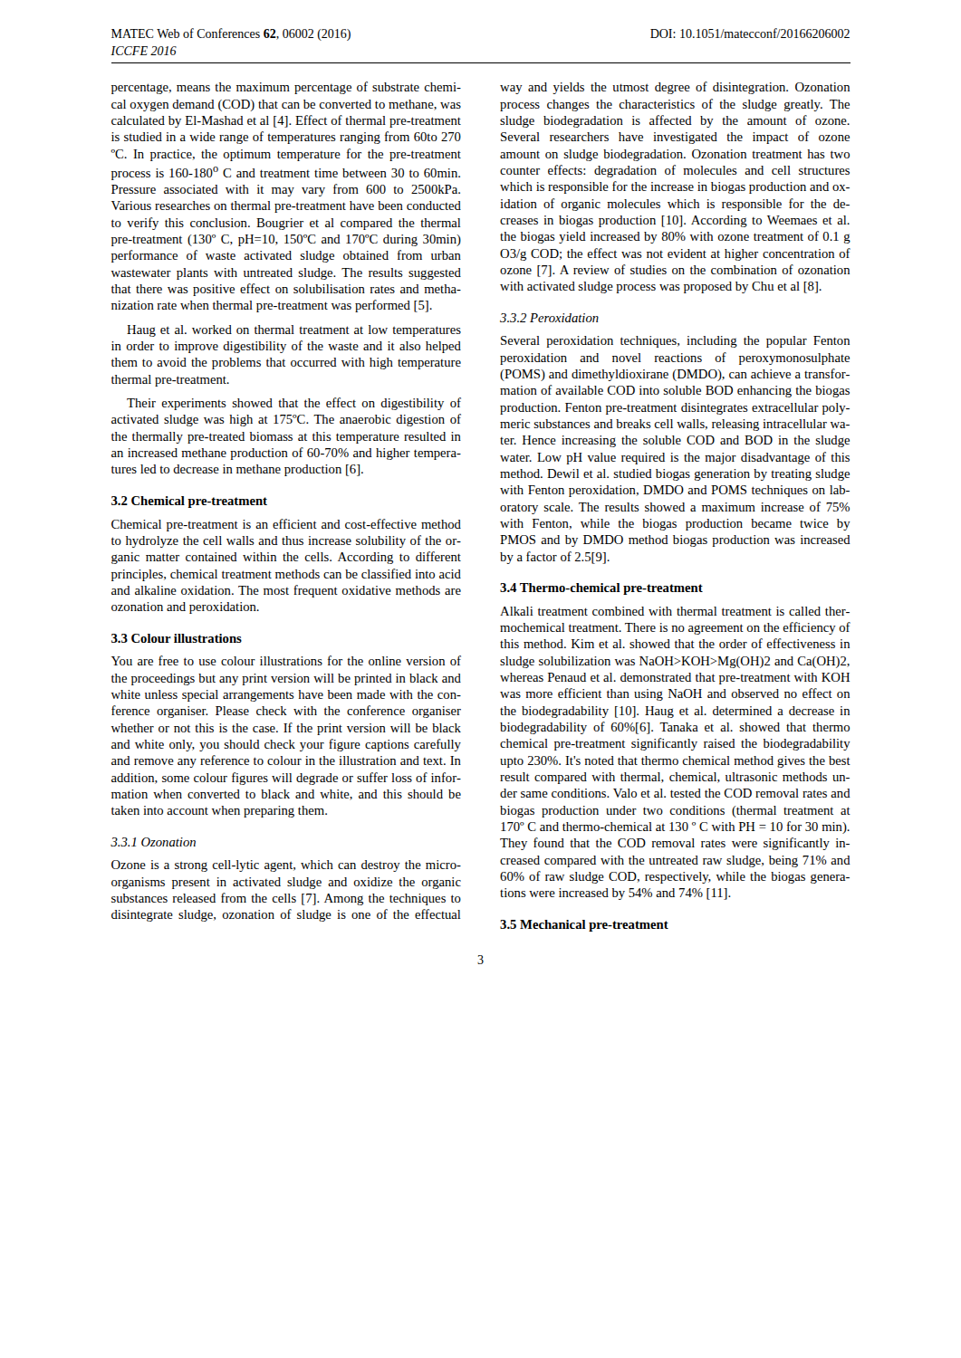MATEC Web of Conferences 62, 06002 (2016)
DOI: 10.1051/matecconf/20166206002
ICCFE 2016
percentage, means the maximum percentage of substrate chemical oxygen demand (COD) that can be converted to methane, was calculated by El-Mashad et al [4]. Effect of thermal pre-treatment is studied in a wide range of temperatures ranging from 60to 270 ºC. In practice, the optimum temperature for the pre-treatment process is 160-180o C and treatment time between 30 to 60min. Pressure associated with it may vary from 600 to 2500kPa. Various researches on thermal pre-treatment have been conducted to verify this conclusion. Bougrier et al compared the thermal pre-treatment (130º C, pH=10, 150ºC and 170ºC during 30min) performance of waste activated sludge obtained from urban wastewater plants with untreated sludge. The results suggested that there was positive effect on solubilisation rates and methanization rate when thermal pre-treatment was performed [5].
Haug et al. worked on thermal treatment at low temperatures in order to improve digestibility of the waste and it also helped them to avoid the problems that occurred with high temperature thermal pre-treatment.
Their experiments showed that the effect on digestibility of activated sludge was high at 175ºC. The anaerobic digestion of the thermally pre-treated biomass at this temperature resulted in an increased methane production of 60-70% and higher temperatures led to decrease in methane production [6].
3.2 Chemical pre-treatment
Chemical pre-treatment is an efficient and cost-effective method to hydrolyze the cell walls and thus increase solubility of the organic matter contained within the cells. According to different principles, chemical treatment methods can be classified into acid and alkaline oxidation. The most frequent oxidative methods are ozonation and peroxidation.
3.3 Colour illustrations
You are free to use colour illustrations for the online version of the proceedings but any print version will be printed in black and white unless special arrangements have been made with the conference organiser. Please check with the conference organiser whether or not this is the case. If the print version will be black and white only, you should check your figure captions carefully and remove any reference to colour in the illustration and text. In addition, some colour figures will degrade or suffer loss of information when converted to black and white, and this should be taken into account when preparing them.
3.3.1 Ozonation
Ozone is a strong cell-lytic agent, which can destroy the microorganisms present in activated sludge and oxidize the organic substances released from the cells [7]. Among the techniques to disintegrate sludge, ozonation of sludge is one of the effectual way and yields the utmost degree of disintegration. Ozonation process changes the characteristics of the sludge greatly. The sludge biodegradation is affected by the amount of ozone. Several researchers have investigated the impact of ozone amount on sludge biodegradation. Ozonation treatment has two counter effects: degradation of molecules and cell structures which is responsible for the increase in biogas production and oxidation of organic molecules which is responsible for the decreases in biogas production [10]. According to Weemaes et al. the biogas yield increased by 80% with ozone treatment of 0.1 g O3/g COD; the effect was not evident at higher concentration of ozone [7]. A review of studies on the combination of ozonation with activated sludge process was proposed by Chu et al [8].
3.3.2 Peroxidation
Several peroxidation techniques, including the popular Fenton peroxidation and novel reactions of peroxymonosulphate (POMS) and dimethyldioxirane (DMDO), can achieve a transformation of available COD into soluble BOD enhancing the biogas production. Fenton pre-treatment disintegrates extracellular polymeric substances and breaks cell walls, releasing intracellular water. Hence increasing the soluble COD and BOD in the sludge water. Low pH value required is the major disadvantage of this method. Dewil et al. studied biogas generation by treating sludge with Fenton peroxidation, DMDO and POMS techniques on laboratory scale. The results showed a maximum increase of 75% with Fenton, while the biogas production became twice by PMOS and by DMDO method biogas production was increased by a factor of 2.5[9].
3.4 Thermo-chemical pre-treatment
Alkali treatment combined with thermal treatment is called thermochemical treatment. There is no agreement on the efficiency of this method. Kim et al. showed that the order of effectiveness in sludge solubilization was NaOH>KOH>Mg(OH)2 and Ca(OH)2, whereas Penaud et al. demonstrated that pre-treatment with KOH was more efficient than using NaOH and observed no effect on the biodegradability [10]. Haug et al. determined a decrease in biodegradability of 60%[6]. Tanaka et al. showed that thermo chemical pre-treatment significantly raised the biodegradability upto 230%. It's noted that thermo chemical method gives the best result compared with thermal, chemical, ultrasonic methods under same conditions. Valo et al. tested the COD removal rates and biogas production under two conditions (thermal treatment at 170º C and thermo-chemical at 130 º C with PH = 10 for 30 min). They found that the COD removal rates were significantly increased compared with the untreated raw sludge, being 71% and 60% of raw sludge COD, respectively, while the biogas generations were increased by 54% and 74% [11].
3.5 Mechanical pre-treatment
3